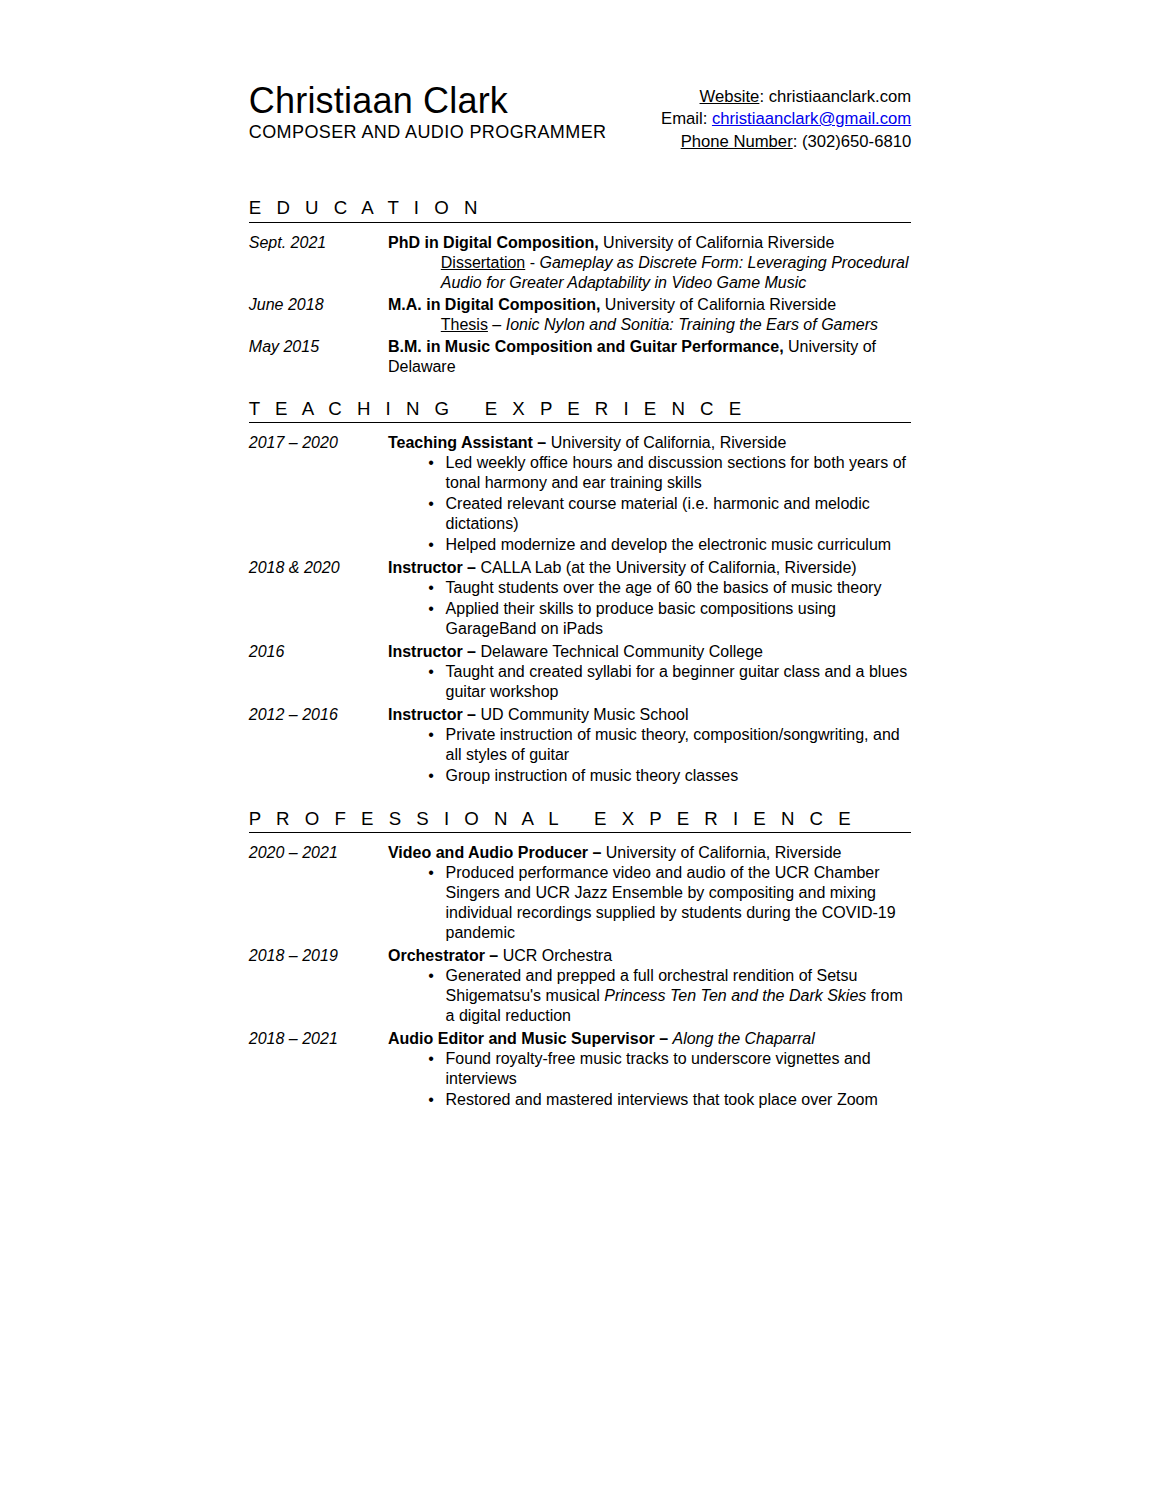Christiaan Clark
COMPOSER AND AUDIO PROGRAMMER
Website: christiaanclark.com
Email: christiaanclark@gmail.com
Phone Number: (302)650-6810
E D U C A T I O N
Sept. 2021
PhD in Digital Composition, University of California Riverside
Dissertation - Gameplay as Discrete Form: Leveraging Procedural Audio for Greater Adaptability in Video Game Music
June 2018
M.A. in Digital Composition, University of California Riverside
Thesis – Ionic Nylon and Sonitia: Training the Ears of Gamers
May 2015
B.M. in Music Composition and Guitar Performance, University of Delaware
T E A C H I N G E X P E R I E N C E
2017 – 2020
Teaching Assistant – University of California, Riverside
Led weekly office hours and discussion sections for both years of tonal harmony and ear training skills
Created relevant course material (i.e. harmonic and melodic dictations)
Helped modernize and develop the electronic music curriculum
2018 & 2020
Instructor – CALLA Lab (at the University of California, Riverside)
Taught students over the age of 60 the basics of music theory
Applied their skills to produce basic compositions using GarageBand on iPads
2016
Instructor – Delaware Technical Community College
Taught and created syllabi for a beginner guitar class and a blues guitar workshop
2012 – 2016
Instructor – UD Community Music School
Private instruction of music theory, composition/songwriting, and all styles of guitar
Group instruction of music theory classes
P R O F E S S I O N A L E X P E R I E N C E
2020 – 2021
Video and Audio Producer – University of California, Riverside
Produced performance video and audio of the UCR Chamber Singers and UCR Jazz Ensemble by compositing and mixing individual recordings supplied by students during the COVID-19 pandemic
2018 – 2019
Orchestrator – UCR Orchestra
Generated and prepped a full orchestral rendition of Setsu Shigematsu's musical Princess Ten Ten and the Dark Skies from a digital reduction
2018 – 2021
Audio Editor and Music Supervisor – Along the Chaparral
Found royalty-free music tracks to underscore vignettes and interviews
Restored and mastered interviews that took place over Zoom